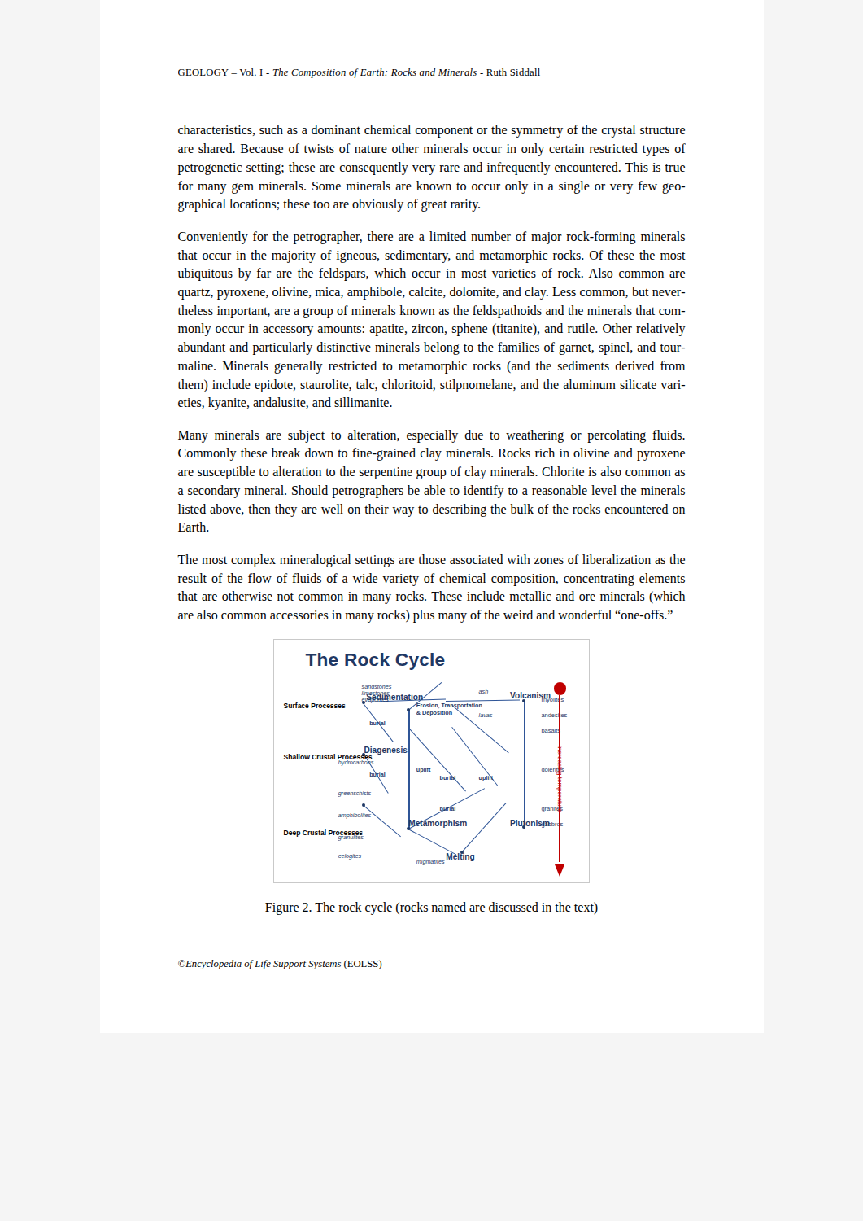GEOLOGY – Vol. I - The Composition of Earth: Rocks and Minerals - Ruth Siddall
characteristics, such as a dominant chemical component or the symmetry of the crystal structure are shared. Because of twists of nature other minerals occur in only certain restricted types of petrogenetic setting; these are consequently very rare and infrequently encountered. This is true for many gem minerals. Some minerals are known to occur only in a single or very few geographical locations; these too are obviously of great rarity.
Conveniently for the petrographer, there are a limited number of major rock-forming minerals that occur in the majority of igneous, sedimentary, and metamorphic rocks. Of these the most ubiquitous by far are the feldspars, which occur in most varieties of rock. Also common are quartz, pyroxene, olivine, mica, amphibole, calcite, dolomite, and clay. Less common, but nevertheless important, are a group of minerals known as the feldspathoids and the minerals that commonly occur in accessory amounts: apatite, zircon, sphene (titanite), and rutile. Other relatively abundant and particularly distinctive minerals belong to the families of garnet, spinel, and tourmaline. Minerals generally restricted to metamorphic rocks (and the sediments derived from them) include epidote, staurolite, talc, chloritoid, stilpnomelane, and the aluminum silicate varieties, kyanite, andalusite, and sillimanite.
Many minerals are subject to alteration, especially due to weathering or percolating fluids. Commonly these break down to fine-grained clay minerals. Rocks rich in olivine and pyroxene are susceptible to alteration to the serpentine group of clay minerals. Chlorite is also common as a secondary mineral. Should petrographers be able to identify to a reasonable level the minerals listed above, then they are well on their way to describing the bulk of the rocks encountered on Earth.
The most complex mineralogical settings are those associated with zones of liberalization as the result of the flow of fluids of a wide variety of chemical composition, concentrating elements that are otherwise not common in many rocks. These include metallic and ore minerals (which are also common accessories in many rocks) plus many of the weird and wonderful “one-offs.”
The Rock Cycle
Surface Processes
Shallow Crustal Processes
Deep Crustal Processes
Sedimentation
Diagenesis
Metamorphism
Volcanism
Plutonism
Melting
Erosion, Transportation
& Deposition
burial
burial
uplift
burial
uplift
burial
sandstones
limestones
evaporites
ash
lavas
hydrocarbons
greenschists
amphibolites
granulites
eclogites
migmatites
rhyolites
andesites
basalts
dolerites
granites
gabbros
increasing temperature
Figure 2. The rock cycle (rocks named are discussed in the text)
©Encyclopedia of Life Support Systems (EOLSS)